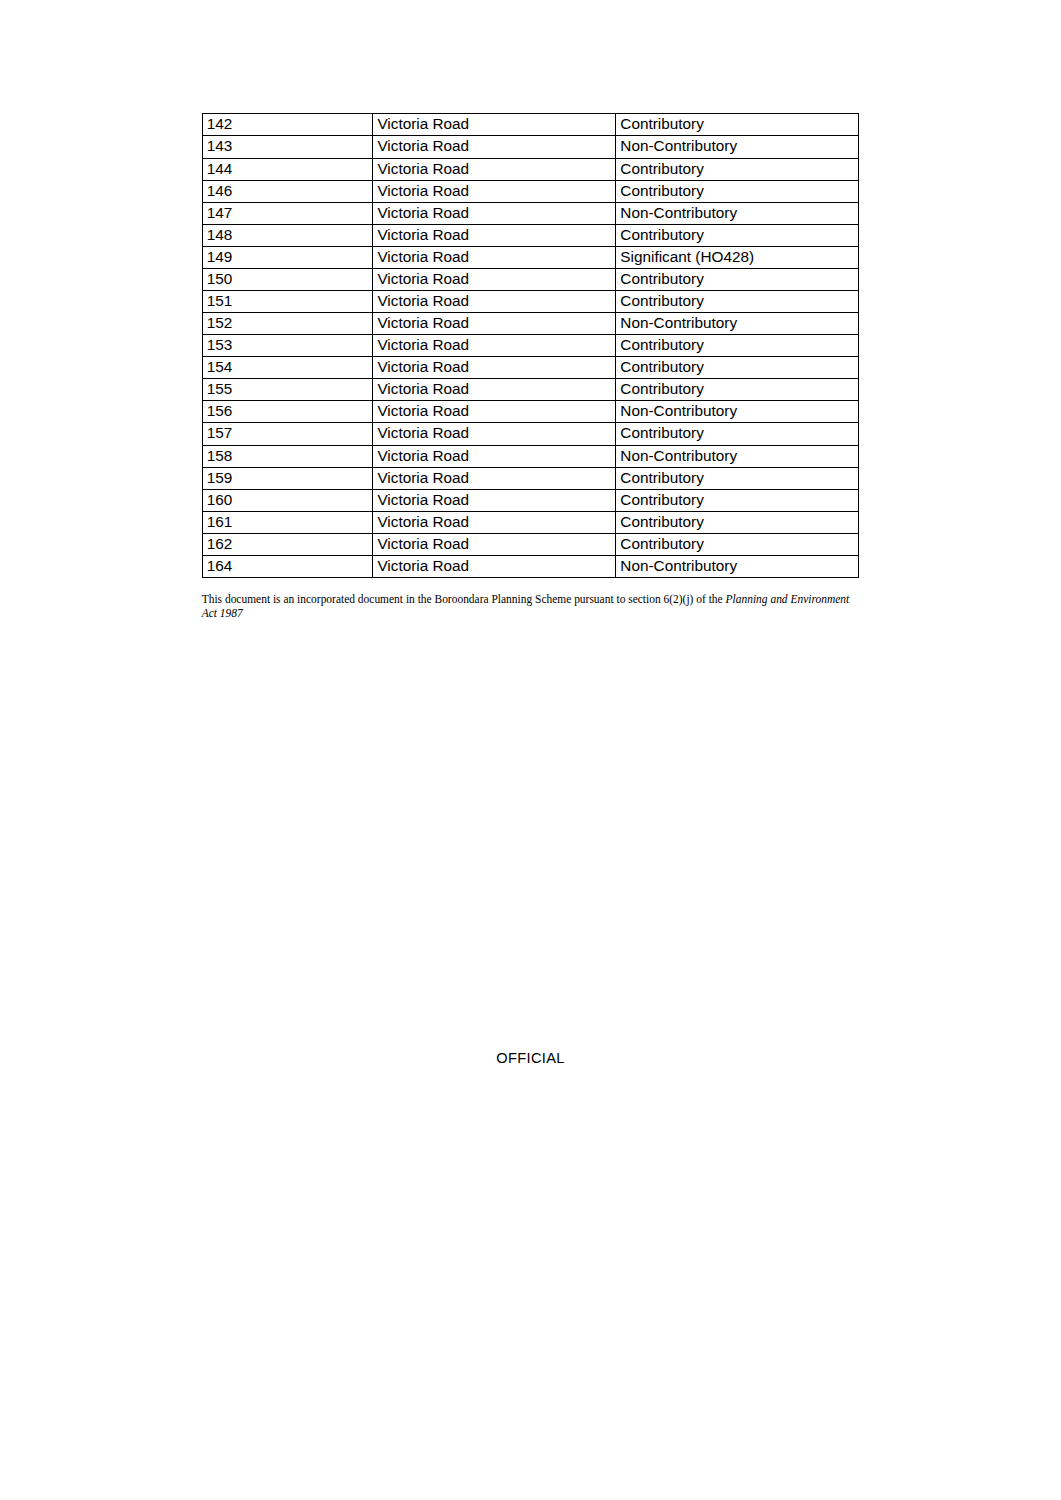| 142 | Victoria Road | Contributory |
| 143 | Victoria Road | Non-Contributory |
| 144 | Victoria Road | Contributory |
| 146 | Victoria Road | Contributory |
| 147 | Victoria Road | Non-Contributory |
| 148 | Victoria Road | Contributory |
| 149 | Victoria Road | Significant (HO428) |
| 150 | Victoria Road | Contributory |
| 151 | Victoria Road | Contributory |
| 152 | Victoria Road | Non-Contributory |
| 153 | Victoria Road | Contributory |
| 154 | Victoria Road | Contributory |
| 155 | Victoria Road | Contributory |
| 156 | Victoria Road | Non-Contributory |
| 157 | Victoria Road | Contributory |
| 158 | Victoria Road | Non-Contributory |
| 159 | Victoria Road | Contributory |
| 160 | Victoria Road | Contributory |
| 161 | Victoria Road | Contributory |
| 162 | Victoria Road | Contributory |
| 164 | Victoria Road | Non-Contributory |
This document is an incorporated document in the Boroondara Planning Scheme pursuant to section 6(2)(j) of the Planning and Environment Act 1987
OFFICIAL